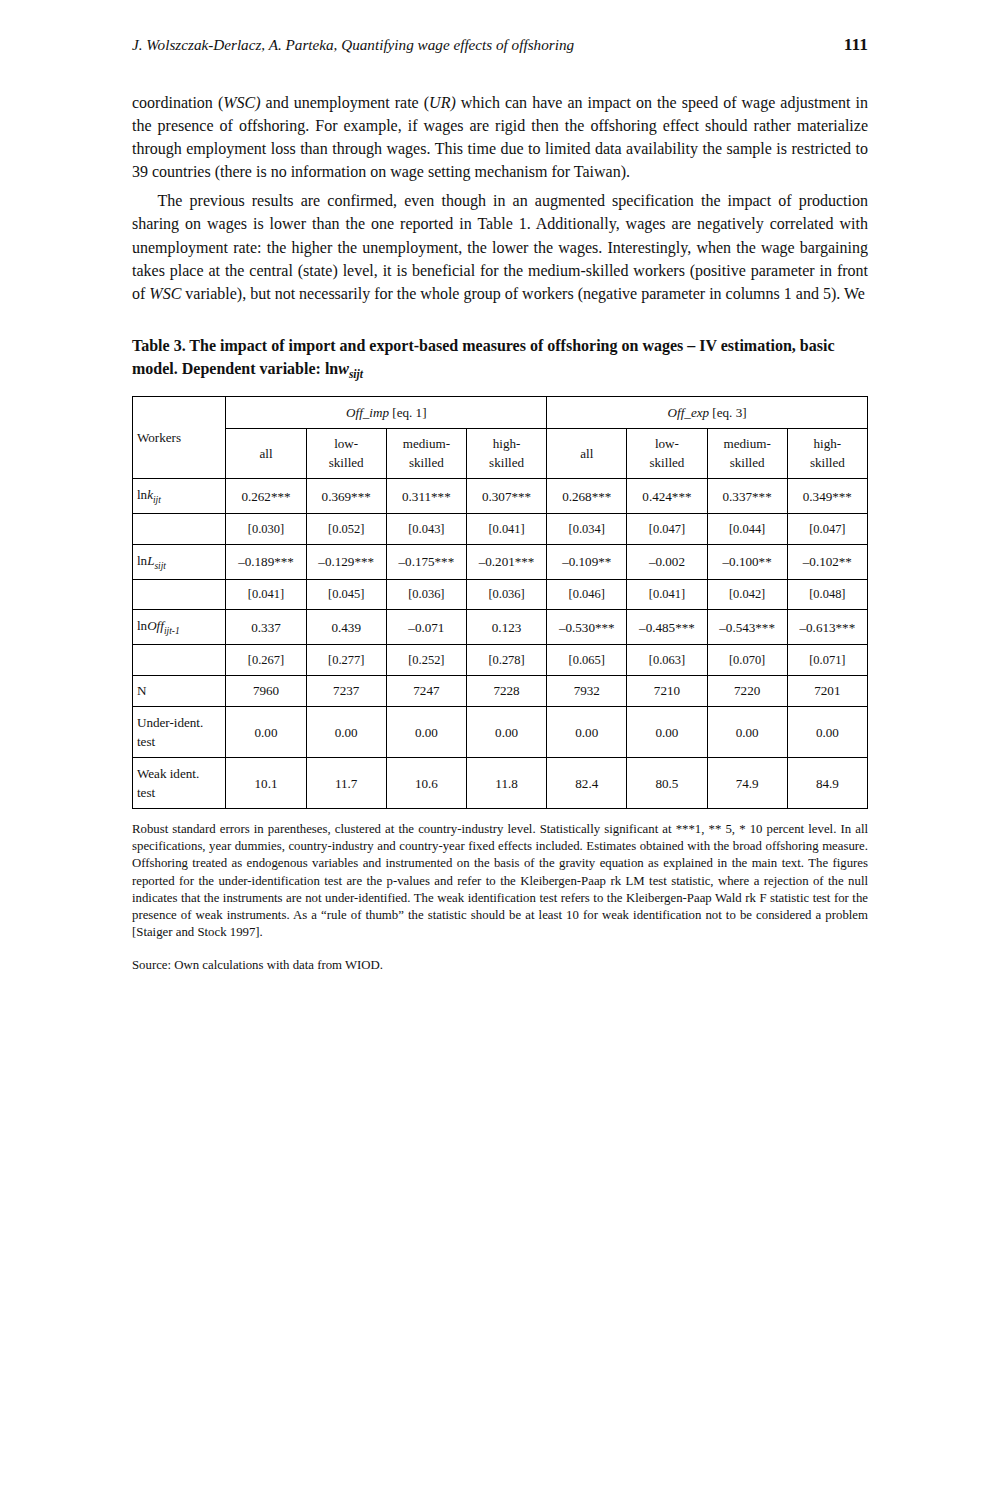J. Wolszczak-Derlacz, A. Parteka, Quantifying wage effects of offshoring 111
coordination (WSC) and unemployment rate (UR) which can have an impact on the speed of wage adjustment in the presence of offshoring. For example, if wages are rigid then the offshoring effect should rather materialize through employment loss than through wages. This time due to limited data availability the sample is restricted to 39 countries (there is no information on wage setting mechanism for Taiwan).
The previous results are confirmed, even though in an augmented specification the impact of production sharing on wages is lower than the one reported in Table 1. Additionally, wages are negatively correlated with unemployment rate: the higher the unemployment, the lower the wages. Interestingly, when the wage bargaining takes place at the central (state) level, it is beneficial for the medium-skilled workers (positive parameter in front of WSC variable), but not necessarily for the whole group of workers (negative parameter in columns 1 and 5). We
Table 3. The impact of import and export-based measures of offshoring on wages – IV estimation, basic model. Dependent variable: lnwsijt
| Workers | Off_imp [eq. 1] | Off_exp [eq. 3] |
| --- | --- | --- |
| all | low- skilled | medium- skilled | high- skilled | all | low- skilled | medium- skilled | high- skilled |
| ln k ijt | 0.262*** | 0.369*** | 0.311*** | 0.307*** | 0.268*** | 0.424*** | 0.337*** | 0.349*** |
| | [0.030] | [0.052] | [0.043] | [0.041] | [0.034] | [0.047] | [0.044] | [0.047] |
| ln L sijt | –0.189*** | –0.129*** | –0.175*** | –0.201*** | –0.109** | –0.002 | –0.100** | –0.102** |
| | [0.041] | [0.045] | [0.036] | [0.036] | [0.046] | [0.041] | [0.042] | [0.048] |
| ln Off ijt-1 | 0.337 | 0.439 | –0.071 | 0.123 | –0.530*** | –0.485*** | –0.543*** | –0.613*** |
| | [0.267] | [0.277] | [0.252] | [0.278] | [0.065] | [0.063] | [0.070] | [0.071] |
| N | 7960 | 7237 | 7247 | 7228 | 7932 | 7210 | 7220 | 7201 |
| Under-ident. test | 0.00 | 0.00 | 0.00 | 0.00 | 0.00 | 0.00 | 0.00 | 0.00 |
| Weak ident. test | 10.1 | 11.7 | 10.6 | 11.8 | 82.4 | 80.5 | 74.9 | 84.9 |
Robust standard errors in parentheses, clustered at the country-industry level. Statistically significant at ***1, ** 5, * 10 percent level. In all specifications, year dummies, country-industry and country-year fixed effects included. Estimates obtained with the broad offshoring measure. Offshoring treated as endogenous variables and instrumented on the basis of the gravity equation as explained in the main text. The figures reported for the under-identification test are the p-values and refer to the Kleibergen-Paap rk LM test statistic, where a rejection of the null indicates that the instruments are not under-identified. The weak identification test refers to the Kleibergen-Paap Wald rk F statistic test for the presence of weak instruments. As a “rule of thumb” the statistic should be at least 10 for weak identification not to be considered a problem [Staiger and Stock 1997].
Source: Own calculations with data from WIOD.